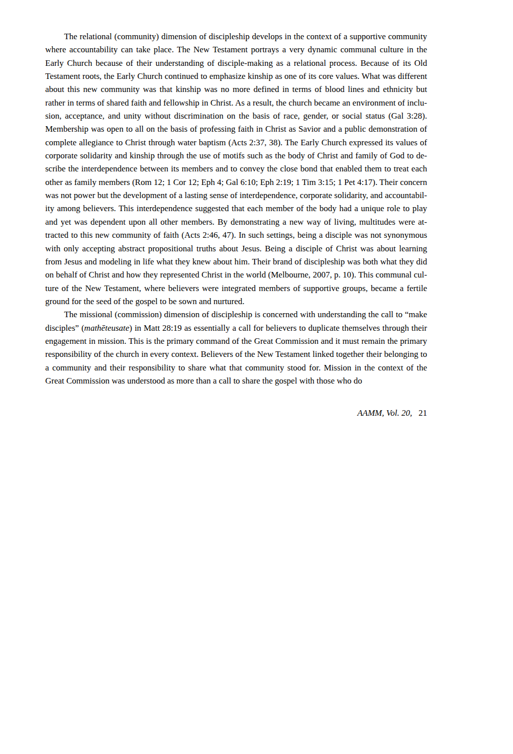The relational (community) dimension of discipleship develops in the context of a supportive community where accountability can take place. The New Testament portrays a very dynamic communal culture in the Early Church because of their understanding of disciple-making as a relational process. Because of its Old Testament roots, the Early Church continued to emphasize kinship as one of its core values. What was different about this new community was that kinship was no more defined in terms of blood lines and ethnicity but rather in terms of shared faith and fellowship in Christ. As a result, the church became an environment of inclusion, acceptance, and unity without discrimination on the basis of race, gender, or social status (Gal 3:28). Membership was open to all on the basis of professing faith in Christ as Savior and a public demonstration of complete allegiance to Christ through water baptism (Acts 2:37, 38). The Early Church expressed its values of corporate solidarity and kinship through the use of motifs such as the body of Christ and family of God to describe the interdependence between its members and to convey the close bond that enabled them to treat each other as family members (Rom 12; 1 Cor 12; Eph 4; Gal 6:10; Eph 2:19; 1 Tim 3:15; 1 Pet 4:17). Their concern was not power but the development of a lasting sense of interdependence, corporate solidarity, and accountability among believers. This interdependence suggested that each member of the body had a unique role to play and yet was dependent upon all other members. By demonstrating a new way of living, multitudes were attracted to this new community of faith (Acts 2:46, 47). In such settings, being a disciple was not synonymous with only accepting abstract propositional truths about Jesus. Being a disciple of Christ was about learning from Jesus and modeling in life what they knew about him. Their brand of discipleship was both what they did on behalf of Christ and how they represented Christ in the world (Melbourne, 2007, p. 10). This communal culture of the New Testament, where believers were integrated members of supportive groups, became a fertile ground for the seed of the gospel to be sown and nurtured.
The missional (commission) dimension of discipleship is concerned with understanding the call to “make disciples” (mathēteusate) in Matt 28:19 as essentially a call for believers to duplicate themselves through their engagement in mission. This is the primary command of the Great Commission and it must remain the primary responsibility of the church in every context. Believers of the New Testament linked together their belonging to a community and their responsibility to share what that community stood for. Mission in the context of the Great Commission was understood as more than a call to share the gospel with those who do
AAMM, Vol. 20, 21